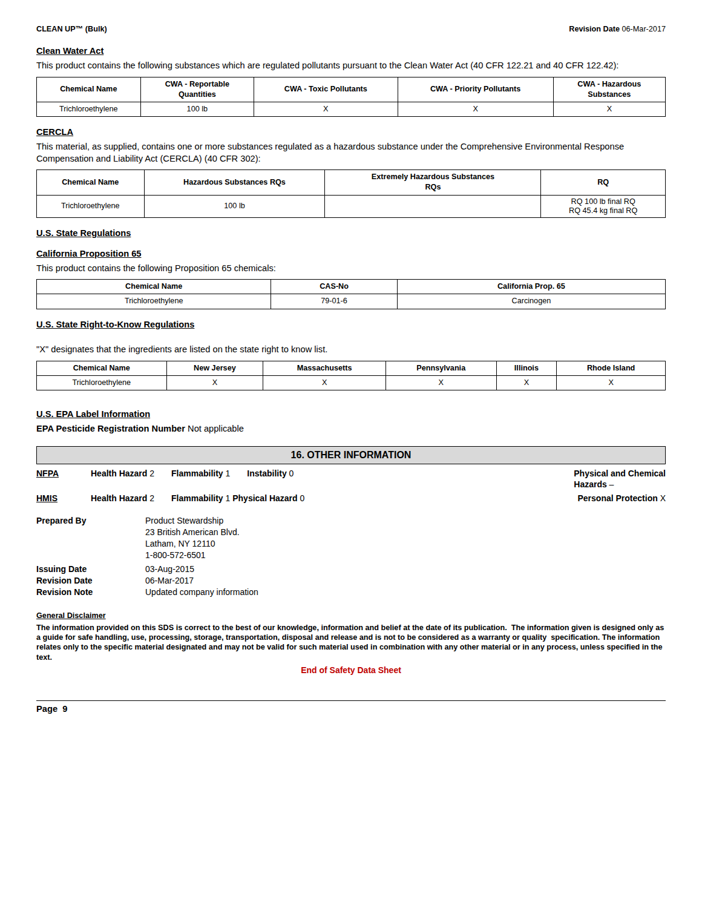CLEAN UP™ (Bulk)
Revision Date 06-Mar-2017
Clean Water Act
This product contains the following substances which are regulated pollutants pursuant to the Clean Water Act (40 CFR 122.21 and 40 CFR 122.42):
| Chemical Name | CWA - Reportable Quantities | CWA - Toxic Pollutants | CWA - Priority Pollutants | CWA - Hazardous Substances |
| --- | --- | --- | --- | --- |
| Trichloroethylene | 100 lb | X | X | X |
CERCLA
This material, as supplied, contains one or more substances regulated as a hazardous substance under the Comprehensive Environmental Response Compensation and Liability Act (CERCLA) (40 CFR 302):
| Chemical Name | Hazardous Substances RQs | Extremely Hazardous Substances RQs | RQ |
| --- | --- | --- | --- |
| Trichloroethylene | 100 lb | | RQ 100 lb final RQ RQ 45.4 kg final RQ |
U.S. State Regulations
California Proposition 65
This product contains the following Proposition 65 chemicals:
| Chemical Name | CAS-No | California Prop. 65 |
| --- | --- | --- |
| Trichloroethylene | 79-01-6 | Carcinogen |
U.S. State Right-to-Know Regulations
"X" designates that the ingredients are listed on the state right to know list.
| Chemical Name | New Jersey | Massachusetts | Pennsylvania | Illinois | Rhode Island |
| --- | --- | --- | --- | --- | --- |
| Trichloroethylene | X | X | X | X | X |
U.S. EPA Label Information
EPA Pesticide Registration Number Not applicable
16. OTHER INFORMATION
NFPA
Health Hazard 2
Flammability 1
Instability 0
Physical and Chemical
Hazards –
HMIS
Health Hazard 2
Flammability 1 Physical Hazard 0
Personal Protection X
Prepared By
Product Stewardship
23 British American Blvd.
Latham, NY 12110
1-800-572-6501
Issuing Date 03-Aug-2015
Revision Date 06-Mar-2017
Revision Note Updated company information
General Disclaimer
The information provided on this SDS is correct to the best of our knowledge, information and belief at the date of its publication. The information given is designed only as a guide for safe handling, use, processing, storage, transportation, disposal and release and is not to be considered as a warranty or quality specification. The information relates only to the specific material designated and may not be valid for such material used in combination with any other material or in any process, unless specified in the text.
End of Safety Data Sheet
Page 9